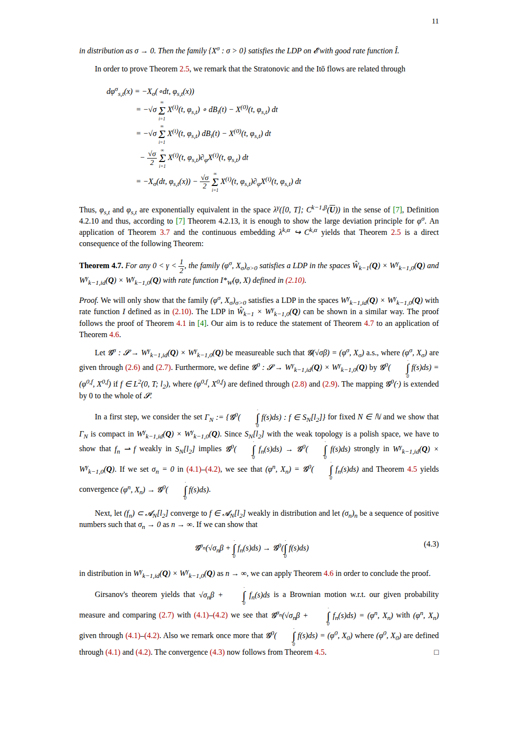11
in distribution as σ → 0. Then the family {Xσ : σ > 0} satisfies the LDP on 𝓔 with good rate function Î.
In order to prove Theorem 2.5, we remark that the Stratonovic and the Itō flows are related through
dφσs,t(x) = −Xσ(∘dt, φs,t(x)) = −√σ ∞Σi=1 X(i)(t, φs,t) ∘ dBi(t) − X(0)(t, φs,t) dt = −√σ ∞Σi=1 X(i)(t, φs,t) dBi(t) − X(0)(t, φs,t) dt − √σ 2 ∞Σi=1 X(i)(t, φs,t)∂φX(i)(t, φs,t) dt = −Xσ(dt, φs,t(x)) − √σ 2 ∞Σi=1 X(i)(t, φs,t)∂φX(i)(t, φs,t) dt
Thus, φs,t and φs,t are exponentially equivalent in the space λγ([0, T]; Ck−1,β(U)) in the sense of [7], Definition 4.2.10 and thus, according to [7] Theorem 4.2.13, it is enough to show the large deviation principle for φσ. An application of Theorem 3.7 and the continuous embedding λk,α ↪ Ck,α yields that Theorem 2.5 is a direct consequence of the following Theorem:
Theorem 4.7. For any 0 < γ < 12, the family (φσ, Xσ)σ>0 satisfies a LDP in the spaces Ŵk−1(Q) × Wγk−1,0(Q) and Wγk−1,id(Q) × Wγk−1,0(Q) with rate function I*W(φ, X) defined in (2.10).
Proof. We will only show that the family (φσ, Xσ)σ>0 satisfies a LDP in the spaces Wγk−1,id(Q) × Wγk−1,0(Q) with rate function I defined as in (2.10). The LDP in Ŵk−1 × Wγk−1,0(Q) can be shown in a similar way. The proof follows the proof of Theorem 4.1 in [4]. Our aim is to reduce the statement of Theorem 4.7 to an application of Theorem 4.6.
Let 𝓖σ : 𝓢 → Wγk−1,id(Q) × Wγk−1,0(Q) be measureable such that 𝓖(√σβ) = (φσ, Xσ) a.s., where (φσ, Xσ) are given through (2.6) and (2.7). Furthermore, we define 𝓖0 : 𝓢 → Wγk−1,id(Q) × Wγk−1,0(Q) by 𝓖0(·∫0 f(s)ds) = (φ0,f, X0,f) if f ∈ L2(0, T; l2), where (φ0,f, X0,f) are defined through (2.8) and (2.9). The mapping 𝓖0(·) is extended by 0 to the whole of 𝓢.
In a first step, we consider the set ΓN := {𝓖0(·∫0 f(s)ds) : f ∈ SN[l2]} for fixed N ∈ ℕ and we show that ΓN is compact in Wγk−1,id(Q) × Wγk−1,0(Q). Since SN[l2] with the weak topology is a polish space, we have to show that fn ⇀ f weakly in SN[l2] implies 𝓖0(·∫0 fn(s)ds) → 𝓖0(·∫0 f(s)ds) strongly in Wγk−1,id(Q) × Wγk−1,0(Q). If we set σn = 0 in (4.1)–(4.2), we see that (φn, Xn) = 𝓖0(·∫0 fn(s)ds) and Theorem 4.5 yields convergence (φn, Xn) → 𝓖0(·∫0 f(s)ds).
Next, let (fn) ⊂ 𝓐N[l2] converge to f ∈ 𝓐N[l2] weakly in distribution and let (σn)n be a sequence of positive numbers such that σn → 0 as n → ∞. If we can show that
𝓖σn(√σnβ + ·∫0 fn(s)ds) → 𝓖0(·∫0 f(s)ds) (4.3)
in distribution in Wγk−1,id(Q) × Wγk−1,0(Q) as n → ∞, we can apply Theorem 4.6 in order to conclude the proof.
Girsanov's theorem yields that √σnβ + ·∫0 fn(s)ds is a Brownian motion w.r.t. our given probability measure and comparing (2.7) with (4.1)–(4.2) we see that 𝓖σn(√σnβ + ·∫0 fn(s)ds) = (φn, Xn) with (φn, Xn) given through (4.1)–(4.2). Also we remark once more that 𝓖0(·∫0 f(s)ds) = (φ0, X0) where (φ0, X0) are defined through (4.1) and (4.2). The convergence (4.3) now follows from Theorem 4.5.□